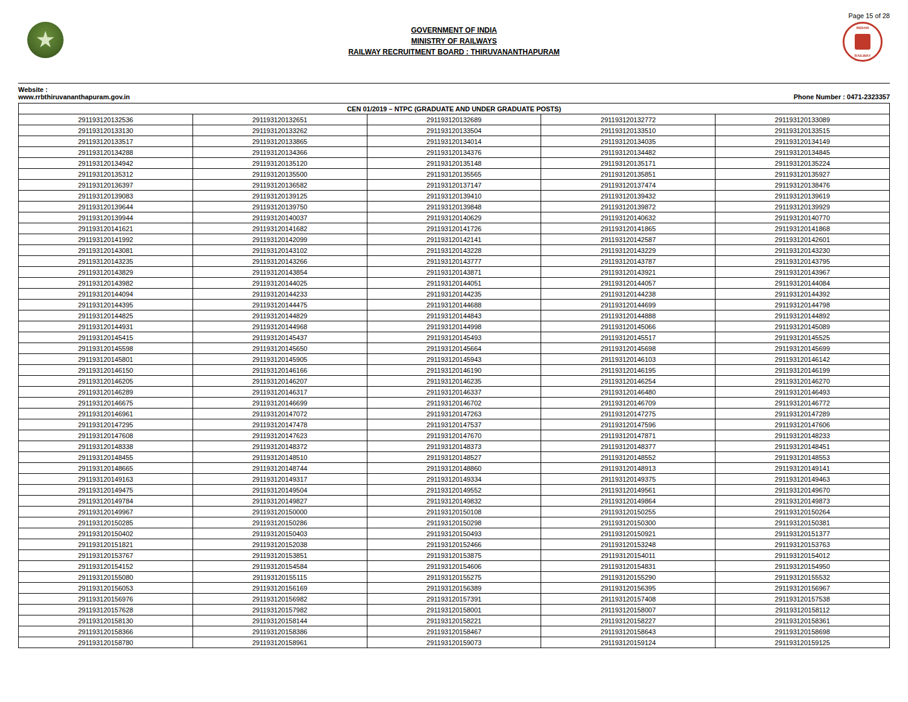Page 15 of 28
GOVERNMENT OF INDIA
MINISTRY OF RAILWAYS
RAILWAY RECRUITMENT BOARD : THIRUVANANTHAPURAM
Website :
www.rrbthiruvananthapuram.gov.in Phone Number : 0471-2323357
| CEN 01/2019 – NTPC (GRADUATE AND UNDER GRADUATE POSTS) |
| --- |
| 291193120132536 | 291193120132651 | 291193120132689 | 291193120132772 | 291193120133089 |
| 291193120133130 | 291193120133262 | 291193120133504 | 291193120133510 | 291193120133515 |
| 291193120133517 | 291193120133865 | 291193120134014 | 291193120134035 | 291193120134149 |
| 291193120134288 | 291193120134366 | 291193120134376 | 291193120134482 | 291193120134845 |
| 291193120134942 | 291193120135120 | 291193120135148 | 291193120135171 | 291193120135224 |
| 291193120135312 | 291193120135500 | 291193120135565 | 291193120135851 | 291193120135927 |
| 291193120136397 | 291193120136582 | 291193120137147 | 291193120137474 | 291193120138476 |
| 291193120139083 | 291193120139125 | 291193120139410 | 291193120139432 | 291193120139619 |
| 291193120139644 | 291193120139750 | 291193120139848 | 291193120139872 | 291193120139929 |
| 291193120139944 | 291193120140037 | 291193120140629 | 291193120140632 | 291193120140770 |
| 291193120141621 | 291193120141682 | 291193120141726 | 291193120141865 | 291193120141868 |
| 291193120141992 | 291193120142099 | 291193120142141 | 291193120142587 | 291193120142601 |
| 291193120143081 | 291193120143102 | 291193120143228 | 291193120143229 | 291193120143230 |
| 291193120143235 | 291193120143266 | 291193120143777 | 291193120143787 | 291193120143795 |
| 291193120143829 | 291193120143854 | 291193120143871 | 291193120143921 | 291193120143967 |
| 291193120143982 | 291193120144025 | 291193120144051 | 291193120144057 | 291193120144084 |
| 291193120144094 | 291193120144233 | 291193120144235 | 291193120144238 | 291193120144392 |
| 291193120144395 | 291193120144475 | 291193120144688 | 291193120144699 | 291193120144798 |
| 291193120144825 | 291193120144829 | 291193120144843 | 291193120144888 | 291193120144892 |
| 291193120144931 | 291193120144968 | 291193120144998 | 291193120145066 | 291193120145089 |
| 291193120145415 | 291193120145437 | 291193120145493 | 291193120145517 | 291193120145525 |
| 291193120145598 | 291193120145650 | 291193120145664 | 291193120145698 | 291193120145699 |
| 291193120145801 | 291193120145905 | 291193120145943 | 291193120146103 | 291193120146142 |
| 291193120146150 | 291193120146166 | 291193120146190 | 291193120146195 | 291193120146199 |
| 291193120146205 | 291193120146207 | 291193120146235 | 291193120146254 | 291193120146270 |
| 291193120146289 | 291193120146317 | 291193120146337 | 291193120146480 | 291193120146493 |
| 291193120146675 | 291193120146699 | 291193120146702 | 291193120146709 | 291193120146772 |
| 291193120146961 | 291193120147072 | 291193120147263 | 291193120147275 | 291193120147289 |
| 291193120147295 | 291193120147478 | 291193120147537 | 291193120147596 | 291193120147606 |
| 291193120147608 | 291193120147623 | 291193120147670 | 291193120147871 | 291193120148233 |
| 291193120148338 | 291193120148372 | 291193120148373 | 291193120148377 | 291193120148451 |
| 291193120148455 | 291193120148510 | 291193120148527 | 291193120148552 | 291193120148553 |
| 291193120148665 | 291193120148744 | 291193120148860 | 291193120148913 | 291193120149141 |
| 291193120149163 | 291193120149317 | 291193120149334 | 291193120149375 | 291193120149463 |
| 291193120149475 | 291193120149504 | 291193120149552 | 291193120149561 | 291193120149670 |
| 291193120149784 | 291193120149827 | 291193120149832 | 291193120149864 | 291193120149873 |
| 291193120149967 | 291193120150000 | 291193120150108 | 291193120150255 | 291193120150264 |
| 291193120150285 | 291193120150286 | 291193120150298 | 291193120150300 | 291193120150381 |
| 291193120150402 | 291193120150403 | 291193120150493 | 291193120150921 | 291193120151377 |
| 291193120151821 | 291193120152038 | 291193120152466 | 291193120153248 | 291193120153763 |
| 291193120153767 | 291193120153851 | 291193120153875 | 291193120154011 | 291193120154012 |
| 291193120154152 | 291193120154584 | 291193120154606 | 291193120154831 | 291193120154950 |
| 291193120155080 | 291193120155115 | 291193120155275 | 291193120155290 | 291193120155532 |
| 291193120156053 | 291193120156169 | 291193120156389 | 291193120156395 | 291193120156967 |
| 291193120156976 | 291193120156982 | 291193120157391 | 291193120157408 | 291193120157538 |
| 291193120157628 | 291193120157982 | 291193120158001 | 291193120158007 | 291193120158112 |
| 291193120158130 | 291193120158144 | 291193120158221 | 291193120158227 | 291193120158361 |
| 291193120158366 | 291193120158386 | 291193120158467 | 291193120158643 | 291193120158698 |
| 291193120158780 | 291193120158961 | 291193120159073 | 291193120159124 | 291193120159125 |